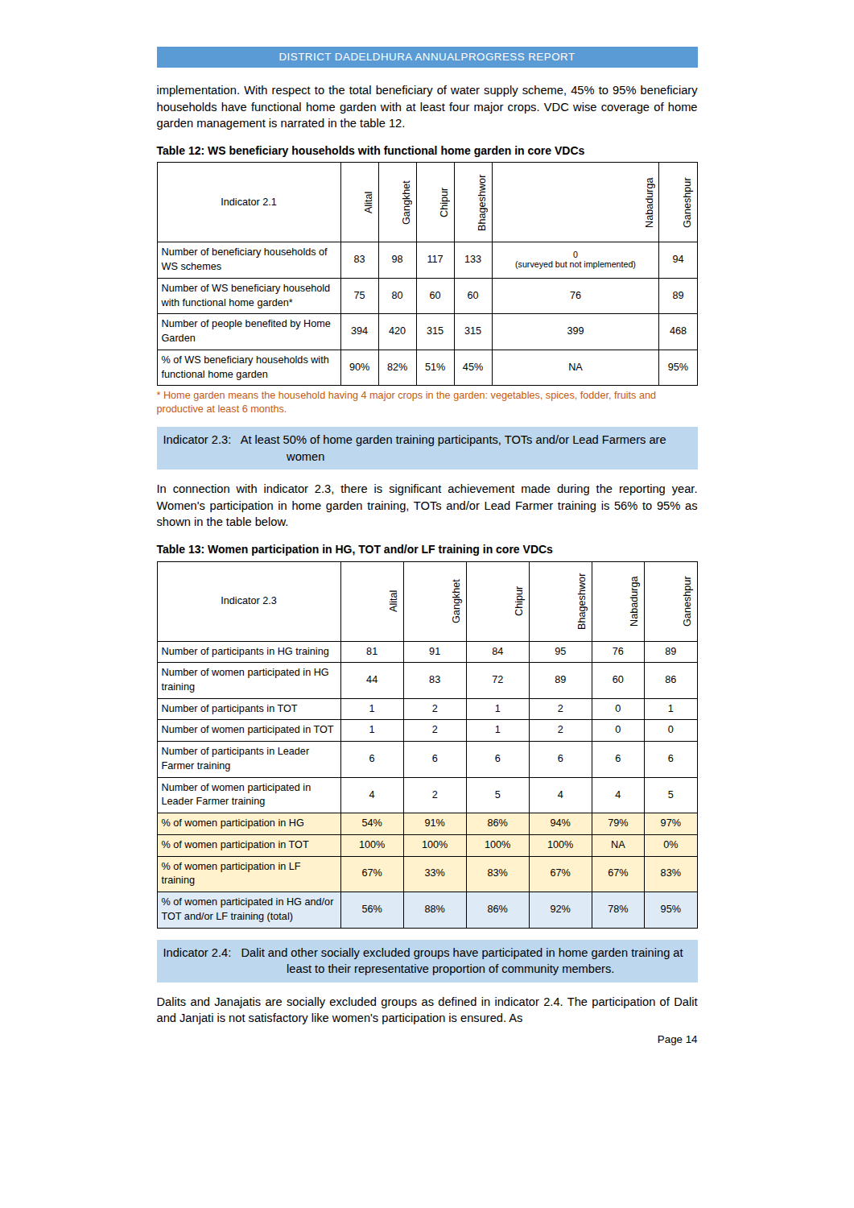DISTRICT DADELDHURA ANNUALPROGRESS REPORT
implementation. With respect to the total beneficiary of water supply scheme, 45% to 95% beneficiary households have functional home garden with at least four major crops. VDC wise coverage of home garden management is narrated in the table 12.
Table 12: WS beneficiary households with functional home garden in core VDCs
| Indicator 2.1 | Alital | Gangkhet | Chipur | Bhageshwor | Nabadurga | Ganeshpur |
| Number of beneficiary households of WS schemes | 83 | 98 | 117 | 133 | 0 (surveyed but not implemented) | 94 |
| Number of WS beneficiary household with functional home garden* | 75 | 80 | 60 | 60 | 76 | 89 |
| Number of people benefited by Home Garden | 394 | 420 | 315 | 315 | 399 | 468 |
| % of WS beneficiary households with functional home garden | 90% | 82% | 51% | 45% | NA | 95% |
* Home garden means the household having 4 major crops in the garden: vegetables, spices, fodder, fruits and productive at least 6 months.
Indicator 2.3: At least 50% of home garden training participants, TOTs and/or Lead Farmers are women
In connection with indicator 2.3, there is significant achievement made during the reporting year. Women's participation in home garden training, TOTs and/or Lead Farmer training is 56% to 95% as shown in the table below.
Table 13: Women participation in HG, TOT and/or LF training in core VDCs
| Indicator 2.3 | Alital | Gangkhet | Chipur | Bhageshwor | Nabadurga | Ganeshpur |
| Number of participants in HG training | 81 | 91 | 84 | 95 | 76 | 89 |
| Number of women participated in HG training | 44 | 83 | 72 | 89 | 60 | 86 |
| Number of participants in TOT | 1 | 2 | 1 | 2 | 0 | 1 |
| Number of women participated in TOT | 1 | 2 | 1 | 2 | 0 | 0 |
| Number of participants in Leader Farmer training | 6 | 6 | 6 | 6 | 6 | 6 |
| Number of women participated in Leader Farmer training | 4 | 2 | 5 | 4 | 4 | 5 |
| % of women participation in HG | 54% | 91% | 86% | 94% | 79% | 97% |
| % of women participation in TOT | 100% | 100% | 100% | 100% | NA | 0% |
| % of women participation in LF training | 67% | 33% | 83% | 67% | 67% | 83% |
| % of women participated in HG and/or TOT and/or LF training (total) | 56% | 88% | 86% | 92% | 78% | 95% |
Indicator 2.4: Dalit and other socially excluded groups have participated in home garden training at least to their representative proportion of community members.
Dalits and Janajatis are socially excluded groups as defined in indicator 2.4. The participation of Dalit and Janjati is not satisfactory like women's participation is ensured. As
Page 14